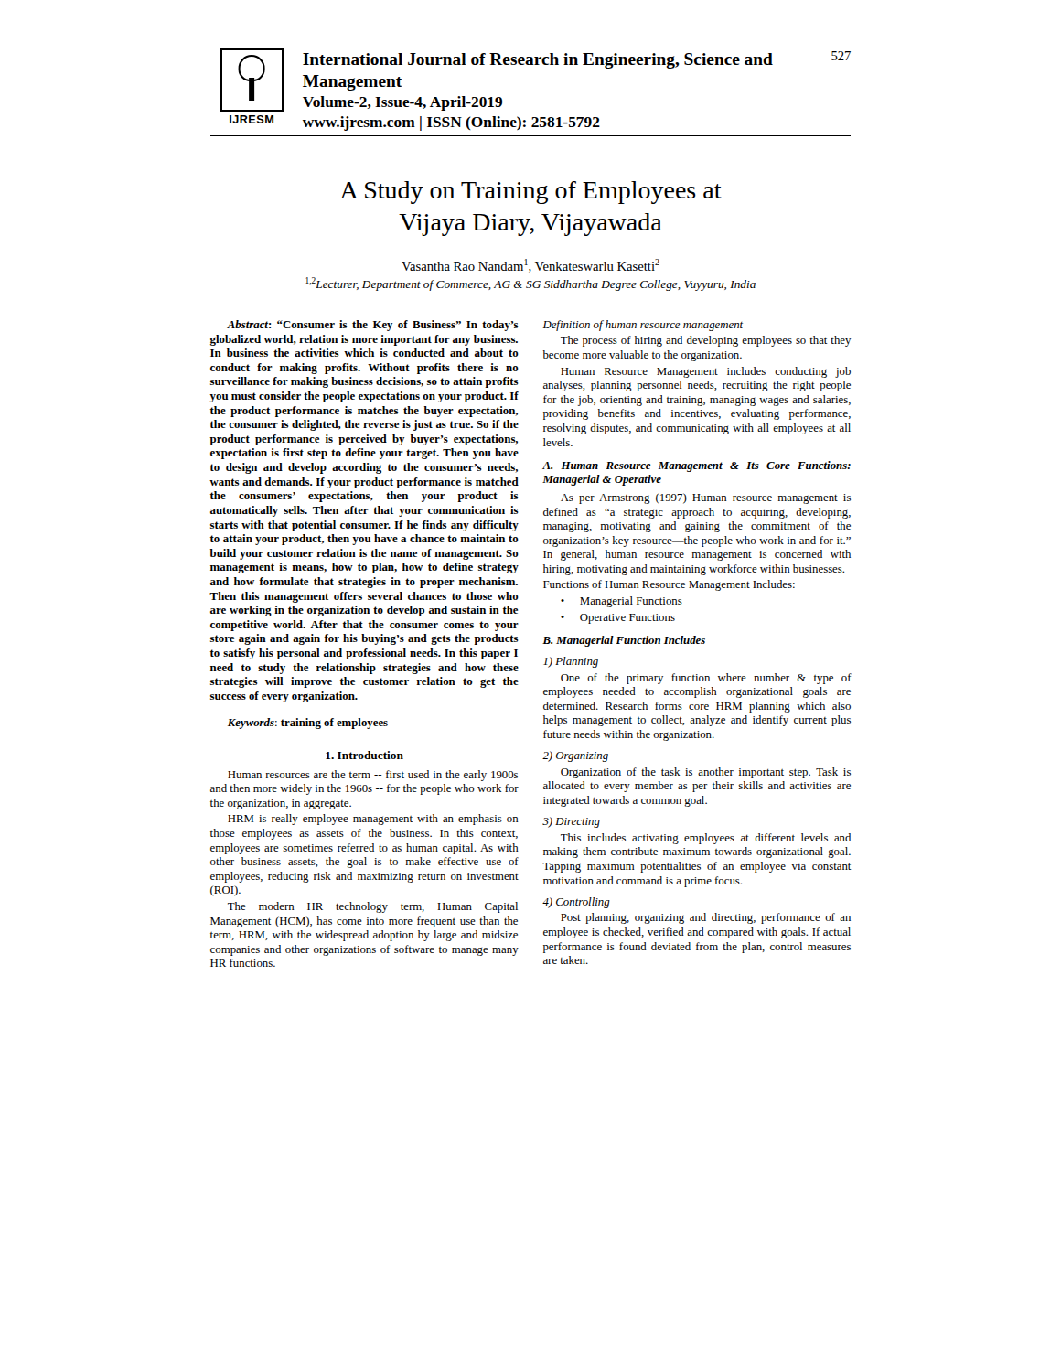527
IJRESM
International Journal of Research in Engineering, Science and Management
Volume-2, Issue-4, April-2019
www.ijresm.com | ISSN (Online): 2581-5792
A Study on Training of Employees at
Vijaya Diary, Vijayawada
Vasantha Rao Nandam1, Venkateswarlu Kasetti2
1,2Lecturer, Department of Commerce, AG & SG Siddhartha Degree College, Vuyyuru, India
Abstract: “Consumer is the Key of Business” In today’s globalized world, relation is more important for any business. In business the activities which is conducted and about to conduct for making profits. Without profits there is no surveillance for making business decisions, so to attain profits you must consider the people expectations on your product. If the product performance is matches the buyer expectation, the consumer is delighted, the reverse is just as true. So if the product performance is perceived by buyer’s expectations, expectation is first step to define your target. Then you have to design and develop according to the consumer’s needs, wants and demands. If your product performance is matched the consumers’ expectations, then your product is automatically sells. Then after that your communication is starts with that potential consumer. If he finds any difficulty to attain your product, then you have a chance to maintain to build your customer relation is the name of management. So management is means, how to plan, how to define strategy and how formulate that strategies in to proper mechanism. Then this management offers several chances to those who are working in the organization to develop and sustain in the competitive world. After that the consumer comes to your store again and again for his buying’s and gets the products to satisfy his personal and professional needs. In this paper I need to study the relationship strategies and how these strategies will improve the customer relation to get the success of every organization.
Keywords: training of employees
1. Introduction
Human resources are the term -- first used in the early 1900s and then more widely in the 1960s -- for the people who work for the organization, in aggregate.
HRM is really employee management with an emphasis on those employees as assets of the business. In this context, employees are sometimes referred to as human capital. As with other business assets, the goal is to make effective use of employees, reducing risk and maximizing return on investment (ROI).
The modern HR technology term, Human Capital Management (HCM), has come into more frequent use than the term, HRM, with the widespread adoption by large and midsize companies and other organizations of software to manage many HR functions.
Definition of human resource management
The process of hiring and developing employees so that they become more valuable to the organization.
Human Resource Management includes conducting job analyses, planning personnel needs, recruiting the right people for the job, orienting and training, managing wages and salaries, providing benefits and incentives, evaluating performance, resolving disputes, and communicating with all employees at all levels.
A. Human Resource Management & Its Core Functions: Managerial & Operative
As per Armstrong (1997) Human resource management is defined as “a strategic approach to acquiring, developing, managing, motivating and gaining the commitment of the organization’s key resource—the people who work in and for it.” In general, human resource management is concerned with hiring, motivating and maintaining workforce within businesses.
Functions of Human Resource Management Includes:
Managerial Functions
Operative Functions
B. Managerial Function Includes
1) Planning
One of the primary function where number & type of employees needed to accomplish organizational goals are determined. Research forms core HRM planning which also helps management to collect, analyze and identify current plus future needs within the organization.
2) Organizing
Organization of the task is another important step. Task is allocated to every member as per their skills and activities are integrated towards a common goal.
3) Directing
This includes activating employees at different levels and making them contribute maximum towards organizational goal. Tapping maximum potentialities of an employee via constant motivation and command is a prime focus.
4) Controlling
Post planning, organizing and directing, performance of an employee is checked, verified and compared with goals. If actual performance is found deviated from the plan, control measures are taken.